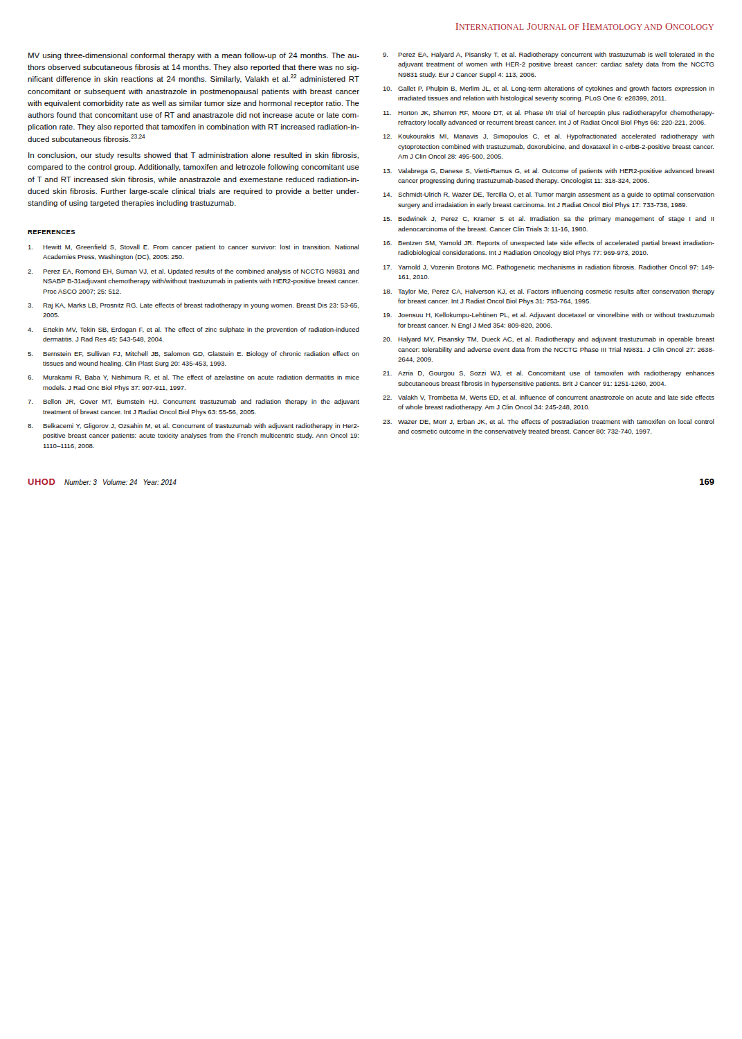INTERNATIONAL JOURNAL OF HEMATOLOGY AND ONCOLOGY
MV using three-dimensional conformal therapy with a mean follow-up of 24 months. The authors observed subcutaneous fibrosis at 14 months. They also reported that there was no significant difference in skin reactions at 24 months. Similarly, Valakh et al.22 administered RT concomitant or subsequent with anastrazole in postmenopausal patients with breast cancer with equivalent comorbidity rate as well as similar tumor size and hormonal receptor ratio. The authors found that concomitant use of RT and anastrazole did not increase acute or late complication rate. They also reported that tamoxifen in combination with RT increased radiation-induced subcutaneous fibrosis.23,24
In conclusion, our study results showed that T administration alone resulted in skin fibrosis, compared to the control group. Additionally, tamoxifen and letrozole following concomitant use of T and RT increased skin fibrosis, while anastrazole and exemestane reduced radiation-induced skin fibrosis. Further large-scale clinical trials are required to provide a better understanding of using targeted therapies including trastuzumab.
REFERENCES
Hewitt M, Greenfield S, Stovall E. From cancer patient to cancer survivor: lost in transition. National Academies Press, Washington (DC), 2005: 250.
Perez EA, Romond EH, Suman VJ, et al. Updated results of the combined analysis of NCCTG N9831 and NSABP B-31adjuvant chemotherapy with/without trastuzumab in patients with HER2-positive breast cancer. Proc ASCO 2007; 25: 512.
Raj KA, Marks LB, Prosnitz RG. Late effects of breast radiotherapy in young women. Breast Dis 23: 53-65, 2005.
Ertekin MV, Tekin SB, Erdogan F, et al. The effect of zinc sulphate in the prevention of radiation-induced dermatitis. J Rad Res 45: 543-548, 2004.
Bernstein EF, Sullivan FJ, Mitchell JB, Salomon GD, Glatstein E. Biology of chronic radiation effect on tissues and wound healing. Clin Plast Surg 20: 435-453, 1993.
Murakami R, Baba Y, Nishimura R, et al. The effect of azelastine on acute radiation dermatitis in mice models. J Rad Onc Biol Phys 37: 907-911, 1997.
Bellon JR, Gover MT, Burnstein HJ. Concurrent trastuzumab and radiation therapy in the adjuvant treatment of breast cancer. Int J Radiat Oncol Biol Phys 63: 55-56, 2005.
Belkacemi Y, Gligorov J, Ozsahin M, et al. Concurrent of trastuzumab with adjuvant radiotherapy in Her2-positive breast cancer patients: acute toxicity analyses from the French multicentric study. Ann Oncol 19: 1110–1116, 2008.
Perez EA, Halyard A, Pisansky T, et al. Radiotherapy concurrent with trastuzumab is well tolerated in the adjuvant treatment of women with HER-2 positive breast cancer: cardiac safety data from the NCCTG N9831 study. Eur J Cancer Suppl 4: 113, 2006.
Gallet P, Phulpin B, Merlim JL, et al. Long-term alterations of cytokines and growth factors expression in irradiated tissues and relation with histological severity scoring. PLoS One 6: e28399, 2011.
Horton JK, Sherron RF, Moore DT, et al. Phase I/II trial of herceptin plus radiotherapyfor chemotherapy-refractory locally advanced or recurrent breast cancer. Int J of Radiat Oncol Biol Phys 66: 220-221, 2006.
Koukourakis MI, Manavis J, Simopoulos C, et al. Hypofractionated accelerated radiotherapy with cytoprotection combined with trastuzumab, doxorubicine, and doxataxel in c-erbB-2-positive breast cancer. Am J Clin Oncol 28: 495-500, 2005.
Valabrega G, Danese S, Vietti-Ramus G, et al. Outcome of patients with HER2-positive advanced breast cancer progressing during trastuzumab-based therapy. Oncologist 11: 318-324, 2006.
Schmidt-Ulrich R, Wazer DE, Tercilla O, et al. Tumor margin assesment as a guide to optimal conservation surgery and irradaiation in early breast carcinoma. Int J Radiat Oncol Biol Phys 17: 733-738, 1989.
Bedwinek J, Perez C, Kramer S et al. Irradiation sa the primary manegement of stage I and II adenocarcinoma of the breast. Cancer Clin Trials 3: 11-16, 1980.
Bentzen SM, Yarnold JR. Reports of unexpected late side effects of accelerated partial breast irradiation-radiobiological considerations. Int J Radiation Oncology Biol Phys 77: 969-973, 2010.
Yarnold J, Vozenin Brotons MC. Pathogenetic mechanisms in radiation fibrosis. Radiother Oncol 97: 149-161, 2010.
Taylor Me, Perez CA, Halverson KJ, et al. Factors influencing cosmetic results after conservation therapy for breast cancer. Int J Radiat Oncol Biol Phys 31: 753-764, 1995.
Joensuu H, Kellokumpu-Lehtinen PL, et al. Adjuvant docetaxel or vinorelbine with or without trastuzumab for breast cancer. N Engl J Med 354: 809-820, 2006.
Halyard MY, Pisansky TM, Dueck AC, et al. Radiotherapy and adjuvant trastuzumab in operable breast cancer: tolerability and adverse event data from the NCCTG Phase III Trial N9831. J Clin Oncol 27: 2638-2644, 2009.
Azria D, Gourgou S, Sozzi WJ, et al. Concomitant use of tamoxifen with radiotherapy enhances subcutaneous breast fibrosis in hypersensitive patients. Brit J Cancer 91: 1251-1260, 2004.
Valakh V, Trombetta M, Werts ED, et al. Influence of concurrent anastrozole on acute and late side effects of whole breast radiotherapy. Am J Clin Oncol 34: 245-248, 2010.
Wazer DE, Morr J, Erban JK, et al. The effects of postradiation treatment with tamoxifen on local control and cosmetic outcome in the conservatively treated breast. Cancer 80: 732-740, 1997.
UHOD Number: 3 Volume: 24 Year: 2014
169